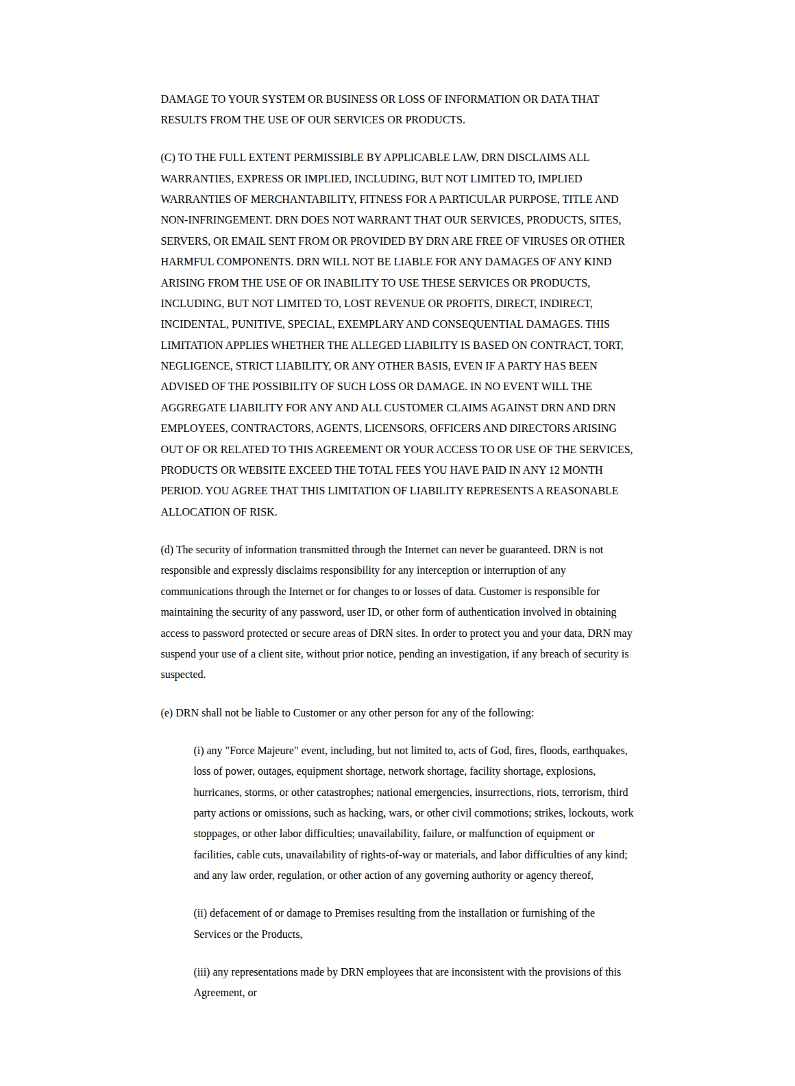DAMAGE TO YOUR SYSTEM OR BUSINESS OR LOSS OF INFORMATION OR DATA THAT RESULTS FROM THE USE OF OUR SERVICES OR PRODUCTS.
(c) TO THE FULL EXTENT PERMISSIBLE BY APPLICABLE LAW, DRN DISCLAIMS ALL WARRANTIES, EXPRESS OR IMPLIED, INCLUDING, BUT NOT LIMITED TO, IMPLIED WARRANTIES OF MERCHANTABILITY, FITNESS FOR A PARTICULAR PURPOSE, TITLE AND NON-INFRINGEMENT. DRN DOES NOT WARRANT THAT OUR SERVICES, PRODUCTS, SITES, SERVERS, OR EMAIL SENT FROM OR PROVIDED BY DRN ARE FREE OF VIRUSES OR OTHER HARMFUL COMPONENTS. DRN WILL NOT BE LIABLE FOR ANY DAMAGES OF ANY KIND ARISING FROM THE USE OF OR INABILITY TO USE THESE SERVICES OR PRODUCTS, INCLUDING, BUT NOT LIMITED TO, LOST REVENUE OR PROFITS, DIRECT, INDIRECT, INCIDENTAL, PUNITIVE, SPECIAL, EXEMPLARY AND CONSEQUENTIAL DAMAGES. THIS LIMITATION APPLIES WHETHER THE ALLEGED LIABILITY IS BASED ON CONTRACT, TORT, NEGLIGENCE, STRICT LIABILITY, OR ANY OTHER BASIS, EVEN IF A PARTY HAS BEEN ADVISED OF THE POSSIBILITY OF SUCH LOSS OR DAMAGE. IN NO EVENT WILL THE AGGREGATE LIABILITY FOR ANY AND ALL CUSTOMER CLAIMS AGAINST DRN AND DRN EMPLOYEES, CONTRACTORS, AGENTS, LICENSORS, OFFICERS AND DIRECTORS ARISING OUT OF OR RELATED TO THIS AGREEMENT OR YOUR ACCESS TO OR USE OF THE SERVICES, PRODUCTS OR WEBSITE EXCEED THE TOTAL FEES YOU HAVE PAID IN ANY 12 MONTH PERIOD. YOU AGREE THAT THIS LIMITATION OF LIABILITY REPRESENTS A REASONABLE ALLOCATION OF RISK.
(d) The security of information transmitted through the Internet can never be guaranteed. DRN is not responsible and expressly disclaims responsibility for any interception or interruption of any communications through the Internet or for changes to or losses of data. Customer is responsible for maintaining the security of any password, user ID, or other form of authentication involved in obtaining access to password protected or secure areas of DRN sites. In order to protect you and your data, DRN may suspend your use of a client site, without prior notice, pending an investigation, if any breach of security is suspected.
(e) DRN shall not be liable to Customer or any other person for any of the following:
(i) any "Force Majeure" event, including, but not limited to, acts of God, fires, floods, earthquakes, loss of power, outages, equipment shortage, network shortage, facility shortage, explosions, hurricanes, storms, or other catastrophes; national emergencies, insurrections, riots, terrorism, third party actions or omissions, such as hacking, wars, or other civil commotions; strikes, lockouts, work stoppages, or other labor difficulties; unavailability, failure, or malfunction of equipment or facilities, cable cuts, unavailability of rights-of-way or materials, and labor difficulties of any kind; and any law order, regulation, or other action of any governing authority or agency thereof,
(ii) defacement of or damage to Premises resulting from the installation or furnishing of the Services or the Products,
(iii) any representations made by DRN employees that are inconsistent with the provisions of this Agreement, or